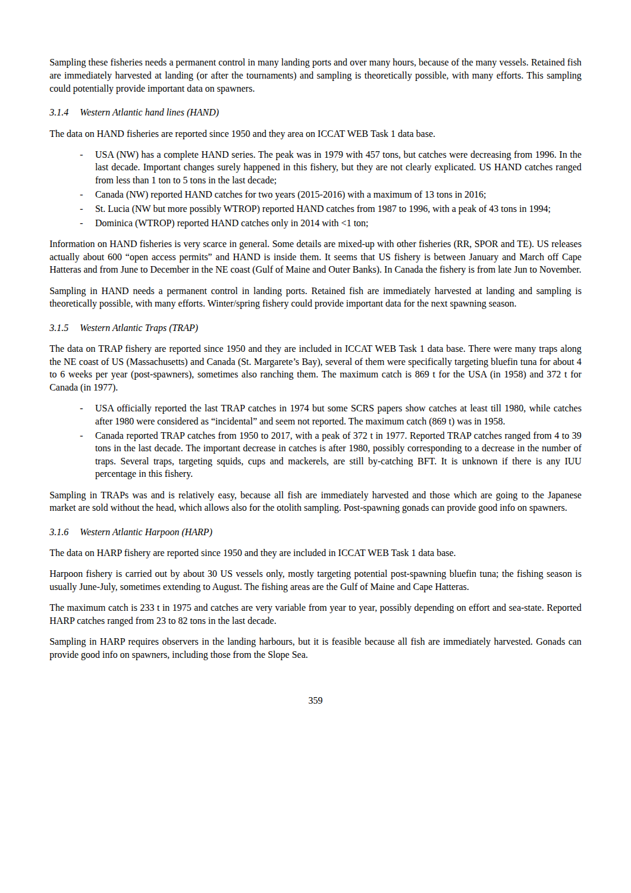Sampling these fisheries needs a permanent control in many landing ports and over many hours, because of the many vessels. Retained fish are immediately harvested at landing (or after the tournaments) and sampling is theoretically possible, with many efforts. This sampling could potentially provide important data on spawners.
3.1.4 Western Atlantic hand lines (HAND)
The data on HAND fisheries are reported since 1950 and they area on ICCAT WEB Task 1 data base.
USA (NW) has a complete HAND series. The peak was in 1979 with 457 tons, but catches were decreasing from 1996. In the last decade. Important changes surely happened in this fishery, but they are not clearly explicated. US HAND catches ranged from less than 1 ton to 5 tons in the last decade;
Canada (NW) reported HAND catches for two years (2015-2016) with a maximum of 13 tons in 2016;
St. Lucia (NW but more possibly WTROP) reported HAND catches from 1987 to 1996, with a peak of 43 tons in 1994;
Dominica (WTROP) reported HAND catches only in 2014 with <1 ton;
Information on HAND fisheries is very scarce in general. Some details are mixed-up with other fisheries (RR, SPOR and TE). US releases actually about 600 “open access permits” and HAND is inside them. It seems that US fishery is between January and March off Cape Hatteras and from June to December in the NE coast (Gulf of Maine and Outer Banks). In Canada the fishery is from late Jun to November.
Sampling in HAND needs a permanent control in landing ports. Retained fish are immediately harvested at landing and sampling is theoretically possible, with many efforts. Winter/spring fishery could provide important data for the next spawning season.
3.1.5 Western Atlantic Traps (TRAP)
The data on TRAP fishery are reported since 1950 and they are included in ICCAT WEB Task 1 data base. There were many traps along the NE coast of US (Massachusetts) and Canada (St. Margarete’s Bay), several of them were specifically targeting bluefin tuna for about 4 to 6 weeks per year (post-spawners), sometimes also ranching them. The maximum catch is 869 t for the USA (in 1958) and 372 t for Canada (in 1977).
USA officially reported the last TRAP catches in 1974 but some SCRS papers show catches at least till 1980, while catches after 1980 were considered as “incidental” and seem not reported. The maximum catch (869 t) was in 1958.
Canada reported TRAP catches from 1950 to 2017, with a peak of 372 t in 1977. Reported TRAP catches ranged from 4 to 39 tons in the last decade. The important decrease in catches is after 1980, possibly corresponding to a decrease in the number of traps. Several traps, targeting squids, cups and mackerels, are still by-catching BFT. It is unknown if there is any IUU percentage in this fishery.
Sampling in TRAPs was and is relatively easy, because all fish are immediately harvested and those which are going to the Japanese market are sold without the head, which allows also for the otolith sampling. Post-spawning gonads can provide good info on spawners.
3.1.6 Western Atlantic Harpoon (HARP)
The data on HARP fishery are reported since 1950 and they are included in ICCAT WEB Task 1 data base.
Harpoon fishery is carried out by about 30 US vessels only, mostly targeting potential post-spawning bluefin tuna; the fishing season is usually June-July, sometimes extending to August. The fishing areas are the Gulf of Maine and Cape Hatteras.
The maximum catch is 233 t in 1975 and catches are very variable from year to year, possibly depending on effort and sea-state. Reported HARP catches ranged from 23 to 82 tons in the last decade.
Sampling in HARP requires observers in the landing harbours, but it is feasible because all fish are immediately harvested. Gonads can provide good info on spawners, including those from the Slope Sea.
359